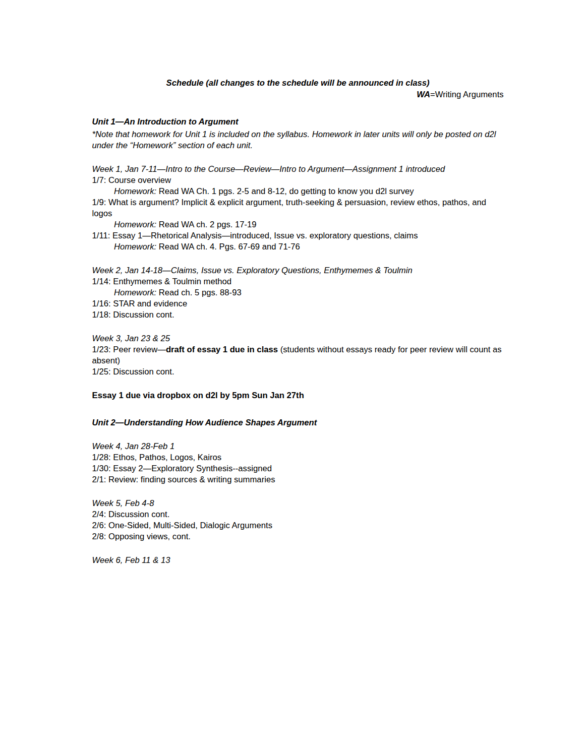Schedule (all changes to the schedule will be announced in class)
WA=Writing Arguments
Unit 1—An Introduction to Argument
*Note that homework for Unit 1 is included on the syllabus. Homework in later units will only be posted on d2l under the “Homework” section of each unit.
Week 1, Jan 7-11—Intro to the Course—Review—Intro to Argument—Assignment 1 introduced
1/7: Course overview
Homework: Read WA Ch. 1 pgs. 2-5 and 8-12, do getting to know you d2l survey
1/9: What is argument? Implicit & explicit argument, truth-seeking & persuasion, review ethos, pathos, and logos
Homework: Read WA ch. 2 pgs. 17-19
1/11: Essay 1—Rhetorical Analysis—introduced, Issue vs. exploratory questions, claims
Homework: Read WA ch. 4. Pgs. 67-69 and 71-76
Week 2, Jan 14-18—Claims, Issue vs. Exploratory Questions, Enthymemes & Toulmin
1/14: Enthymemes & Toulmin method
Homework: Read ch. 5 pgs. 88-93
1/16: STAR and evidence
1/18: Discussion cont.
Week 3, Jan 23 & 25
1/23: Peer review—draft of essay 1 due in class (students without essays ready for peer review will count as absent)
1/25: Discussion cont.
Essay 1 due via dropbox on d2l by 5pm Sun Jan 27th
Unit 2—Understanding How Audience Shapes Argument
Week 4, Jan 28-Feb 1
1/28: Ethos, Pathos, Logos, Kairos
1/30: Essay 2—Exploratory Synthesis--assigned
2/1: Review: finding sources & writing summaries
Week 5, Feb 4-8
2/4: Discussion cont.
2/6: One-Sided, Multi-Sided, Dialogic Arguments
2/8: Opposing views, cont.
Week 6, Feb 11 & 13